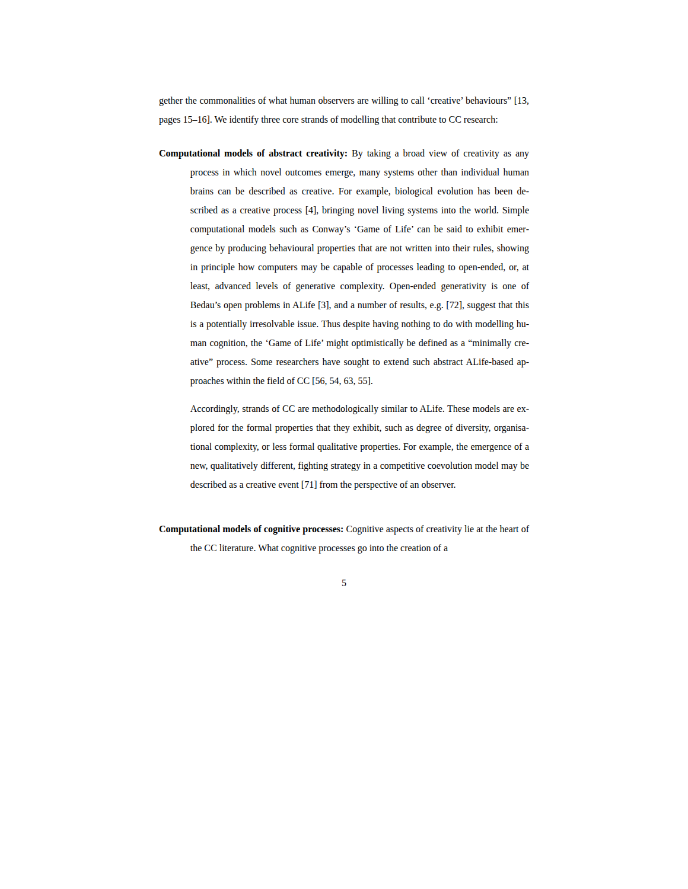gether the commonalities of what human observers are willing to call ‘creative’ behaviours” [13, pages 15–16]. We identify three core strands of modelling that contribute to CC research:
Computational models of abstract creativity: By taking a broad view of creativity as any process in which novel outcomes emerge, many systems other than individual human brains can be described as creative. For example, biological evolution has been described as a creative process [4], bringing novel living systems into the world. Simple computational models such as Conway’s ‘Game of Life’ can be said to exhibit emergence by producing behavioural properties that are not written into their rules, showing in principle how computers may be capable of processes leading to open-ended, or, at least, advanced levels of generative complexity. Open-ended generativity is one of Bedau’s open problems in ALife [3], and a number of results, e.g. [72], suggest that this is a potentially irresolvable issue. Thus despite having nothing to do with modelling human cognition, the ‘Game of Life’ might optimistically be defined as a “minimally creative” process. Some researchers have sought to extend such abstract ALife-based approaches within the field of CC [56, 54, 63, 55].
Accordingly, strands of CC are methodologically similar to ALife. These models are explored for the formal properties that they exhibit, such as degree of diversity, organisational complexity, or less formal qualitative properties. For example, the emergence of a new, qualitatively different, fighting strategy in a competitive coevolution model may be described as a creative event [71] from the perspective of an observer.
Computational models of cognitive processes: Cognitive aspects of creativity lie at the heart of the CC literature. What cognitive processes go into the creation of a
5